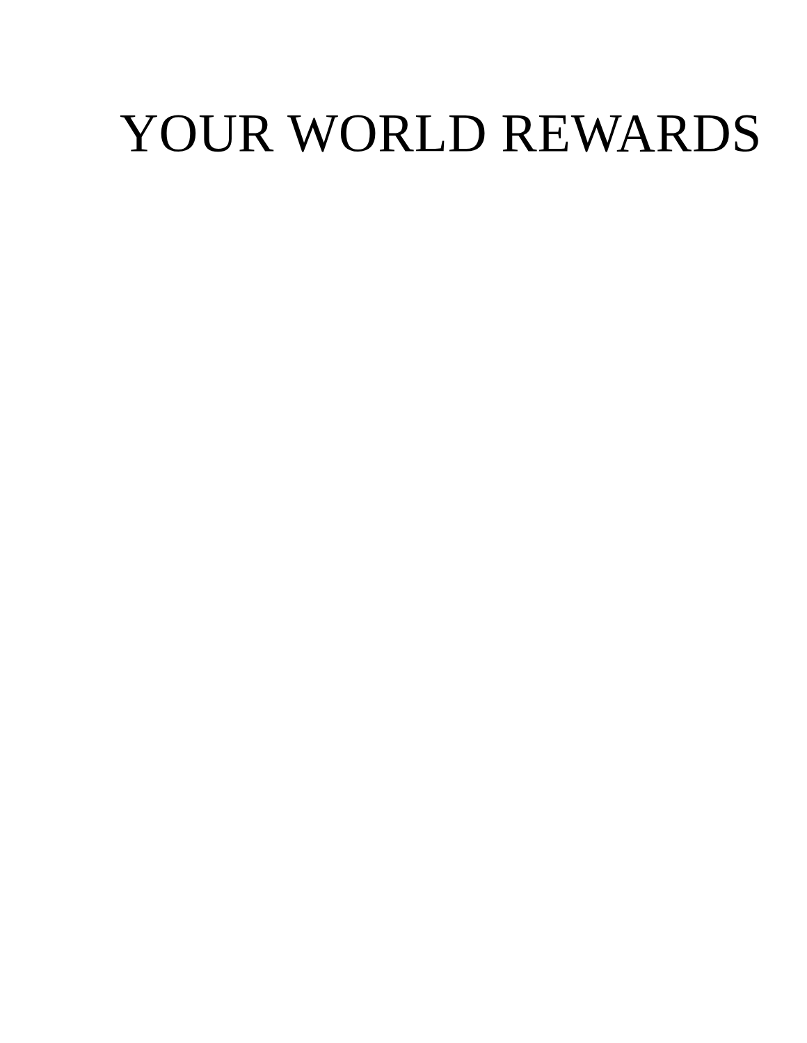YOUR WORLD REWARDS